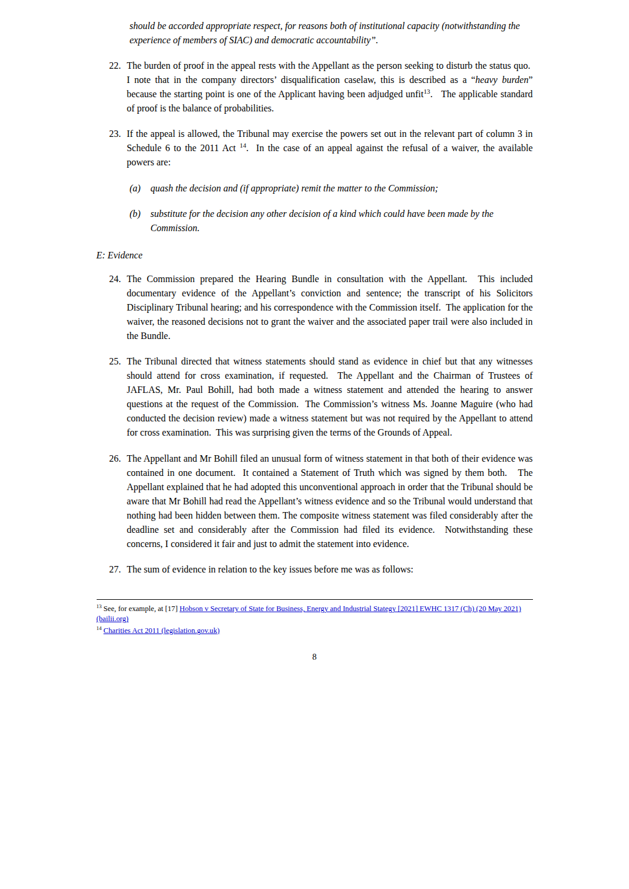should be accorded appropriate respect, for reasons both of institutional capacity (notwithstanding the experience of members of SIAC) and democratic accountability”.
22. The burden of proof in the appeal rests with the Appellant as the person seeking to disturb the status quo. I note that in the company directors’ disqualification caselaw, this is described as a “heavy burden” because the starting point is one of the Applicant having been adjudged unfit13. The applicable standard of proof is the balance of probabilities.
23. If the appeal is allowed, the Tribunal may exercise the powers set out in the relevant part of column 3 in Schedule 6 to the 2011 Act 14. In the case of an appeal against the refusal of a waiver, the available powers are:
(a) quash the decision and (if appropriate) remit the matter to the Commission;
(b) substitute for the decision any other decision of a kind which could have been made by the Commission.
E: Evidence
24. The Commission prepared the Hearing Bundle in consultation with the Appellant. This included documentary evidence of the Appellant’s conviction and sentence; the transcript of his Solicitors Disciplinary Tribunal hearing; and his correspondence with the Commission itself. The application for the waiver, the reasoned decisions not to grant the waiver and the associated paper trail were also included in the Bundle.
25. The Tribunal directed that witness statements should stand as evidence in chief but that any witnesses should attend for cross examination, if requested. The Appellant and the Chairman of Trustees of JAFLAS, Mr. Paul Bohill, had both made a witness statement and attended the hearing to answer questions at the request of the Commission. The Commission’s witness Ms. Joanne Maguire (who had conducted the decision review) made a witness statement but was not required by the Appellant to attend for cross examination. This was surprising given the terms of the Grounds of Appeal.
26. The Appellant and Mr Bohill filed an unusual form of witness statement in that both of their evidence was contained in one document. It contained a Statement of Truth which was signed by them both. The Appellant explained that he had adopted this unconventional approach in order that the Tribunal should be aware that Mr Bohill had read the Appellant’s witness evidence and so the Tribunal would understand that nothing had been hidden between them. The composite witness statement was filed considerably after the deadline set and considerably after the Commission had filed its evidence. Notwithstanding these concerns, I considered it fair and just to admit the statement into evidence.
27. The sum of evidence in relation to the key issues before me was as follows:
13 See, for example, at [17] Hobson v Secretary of State for Business, Energy and Industrial Stategy [2021] EWHC 1317 (Ch) (20 May 2021) (bailii.org)
14 Charities Act 2011 (legislation.gov.uk)
8